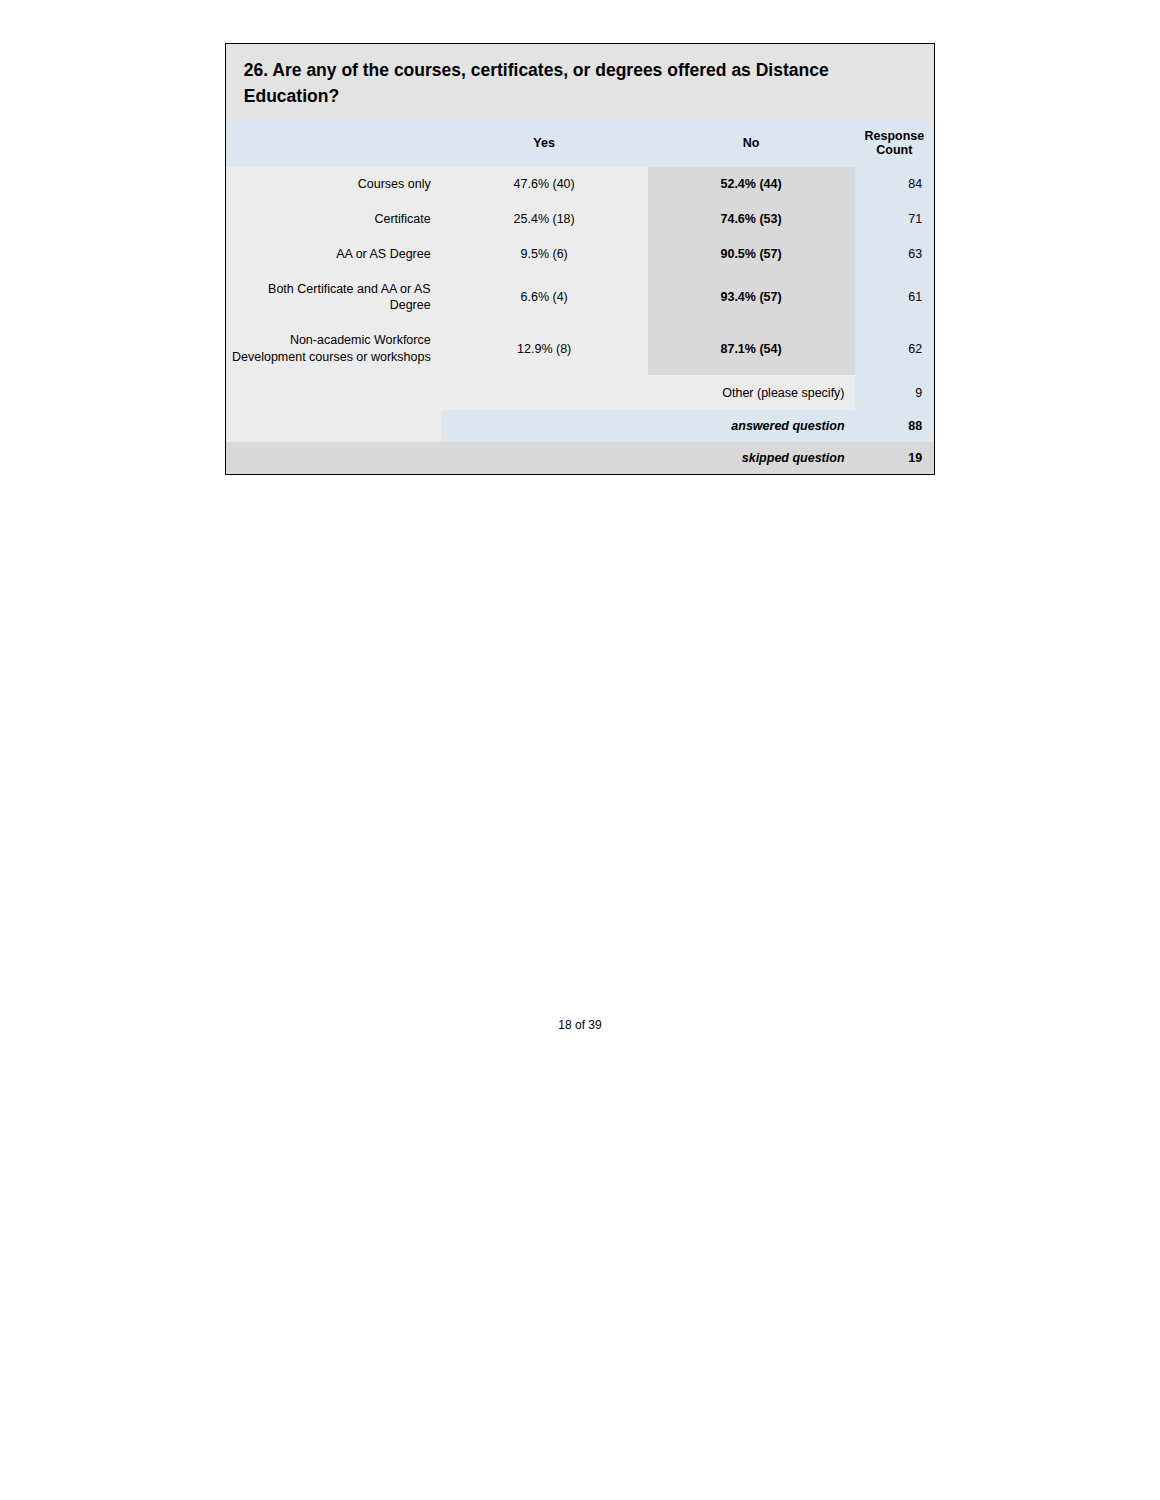26. Are any of the courses, certificates, or degrees offered as Distance Education?
| | Yes | No | Response Count |
| --- | --- | --- | --- |
| Courses only | 47.6% (40) | 52.4% (44) | 84 |
| Certificate | 25.4% (18) | 74.6% (53) | 71 |
| AA or AS Degree | 9.5% (6) | 90.5% (57) | 63 |
| Both Certificate and AA or AS Degree | 6.6% (4) | 93.4% (57) | 61 |
| Non-academic Workforce Development courses or workshops | 12.9% (8) | 87.1% (54) | 62 |
| | | Other (please specify) | 9 |
| | answered question | 88 |
| | skipped question | 19 |
18 of 39